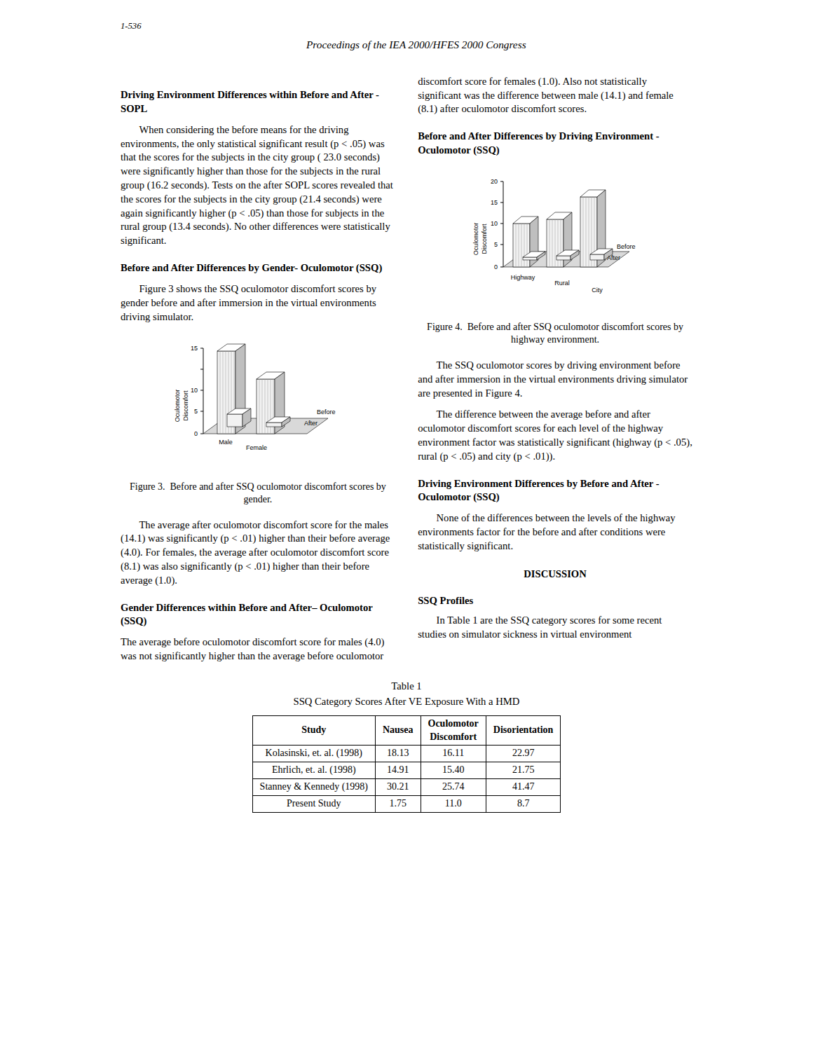1-536
Proceedings of the IEA 2000/HFES 2000 Congress
Driving Environment Differences within Before and After - SOPL
When considering the before means for the driving environments, the only statistical significant result (p < .05) was that the scores for the subjects in the city group ( 23.0 seconds) were significantly higher than those for the subjects in the rural group (16.2 seconds). Tests on the after SOPL scores revealed that the scores for the subjects in the city group (21.4 seconds) were again significantly higher (p < .05) than those for subjects in the rural group (13.4 seconds). No other differences were statistically significant.
Before and After Differences by Gender- Oculomotor (SSQ)
Figure 3 shows the SSQ oculomotor discomfort scores by gender before and after immersion in the virtual environments driving simulator.
15 10 5 0 Oculomotor Discomfort After Before Male Female
Figure 3. Before and after SSQ oculomotor discomfort scores by gender.
The average after oculomotor discomfort score for the males (14.1) was significantly (p < .01) higher than their before average (4.0). For females, the average after oculomotor discomfort score (8.1) was also significantly (p < .01) higher than their before average (1.0).
Gender Differences within Before and After– Oculomotor (SSQ)
The average before oculomotor discomfort score for males (4.0) was not significantly higher than the average before oculomotor discomfort score for females (1.0). Also not statistically significant was the difference between male (14.1) and female (8.1) after oculomotor discomfort scores.
Before and After Differences by Driving Environment - Oculomotor (SSQ)
20 15 10 5 0 Oculomotor Discomfort After Before Highway Rural City
Figure 4. Before and after SSQ oculomotor discomfort scores by highway environment.
The SSQ oculomotor scores by driving environment before and after immersion in the virtual environments driving simulator are presented in Figure 4.
The difference between the average before and after oculomotor discomfort scores for each level of the highway environment factor was statistically significant (highway (p < .05), rural (p < .05) and city (p < .01)).
Driving Environment Differences by Before and After - Oculomotor (SSQ)
None of the differences between the levels of the highway environments factor for the before and after conditions were statistically significant.
DISCUSSION
SSQ Profiles
In Table 1 are the SSQ category scores for some recent studies on simulator sickness in virtual environment
Table 1
SSQ Category Scores After VE Exposure With a HMD
| Study | Nausea | Oculomotor Discomfort | Disorientation |
| --- | --- | --- | --- |
| Kolasinski, et. al. (1998) | 18.13 | 16.11 | 22.97 |
| Ehrlich, et. al. (1998) | 14.91 | 15.40 | 21.75 |
| Stanney & Kennedy (1998) | 30.21 | 25.74 | 41.47 |
| Present Study | 1.75 | 11.0 | 8.7 |